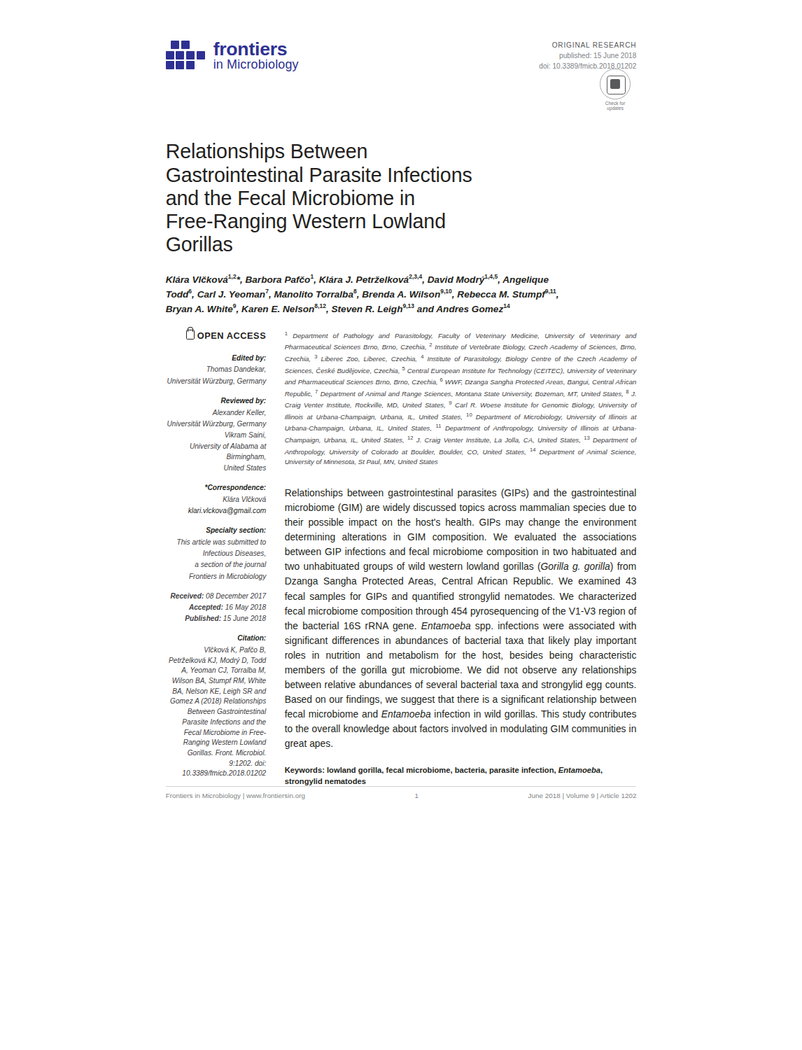frontiers
in Microbiology
ORIGINAL RESEARCH
published: 15 June 2018
doi: 10.3389/fmicb.2018.01202
Check for
updates
Relationships Between
Gastrointestinal Parasite Infections
and the Fecal Microbiome in
Free-Ranging Western Lowland
Gorillas
Klára Vlčková1,2*, Barbora Pafčo1, Klára J. Petrželková2,3,4, David Modrý1,4,5, Angelique Todd6, Carl J. Yeoman7, Manolito Torralba8, Brenda A. Wilson9,10, Rebecca M. Stumpf9,11, Bryan A. White9, Karen E. Nelson8,12, Steven R. Leigh9,13 and Andres Gomez14
OPEN ACCESS
Edited by:
Thomas Dandekar,
Universität Würzburg, Germany
Reviewed by:
Alexander Keller,
Universität Würzburg, Germany
Vikram Saini,
University of Alabama at Birmingham,
United States
*Correspondence:
Klára Vlčková
klari.vlckova@gmail.com
Specialty section:
This article was submitted to
Infectious Diseases,
a section of the journal
Frontiers in Microbiology
Received: 08 December 2017
Accepted: 16 May 2018
Published: 15 June 2018
Citation:
Vlčková K, Pafčo B, Petrželková KJ, Modrý D, Todd A, Yeoman CJ, Torralba M, Wilson BA, Stumpf RM, White BA, Nelson KE, Leigh SR and Gomez A (2018) Relationships Between Gastrointestinal Parasite Infections and the Fecal Microbiome in Free-Ranging Western Lowland Gorillas. Front. Microbiol. 9:1202. doi: 10.3389/fmicb.2018.01202
1 Department of Pathology and Parasitology, Faculty of Veterinary Medicine, University of Veterinary and Pharmaceutical Sciences Brno, Brno, Czechia, 2 Institute of Vertebrate Biology, Czech Academy of Sciences, Brno, Czechia, 3 Liberec Zoo, Liberec, Czechia, 4 Institute of Parasitology, Biology Centre of the Czech Academy of Sciences, České Budějovice, Czechia, 5 Central European Institute for Technology (CEITEC), University of Veterinary and Pharmaceutical Sciences Brno, Brno, Czechia, 6 WWF, Dzanga Sangha Protected Areas, Bangui, Central African Republic, 7 Department of Animal and Range Sciences, Montana State University, Bozeman, MT, United States, 8 J. Craig Venter Institute, Rockville, MD, United States, 9 Carl R. Woese Institute for Genomic Biology, University of Illinois at Urbana-Champaign, Urbana, IL, United States, 10 Department of Microbiology, University of Illinois at Urbana-Champaign, Urbana, IL, United States, 11 Department of Anthropology, University of Illinois at Urbana-Champaign, Urbana, IL, United States, 12 J. Craig Venter Institute, La Jolla, CA, United States, 13 Department of Anthropology, University of Colorado at Boulder, Boulder, CO, United States, 14 Department of Animal Science, University of Minnesota, St Paul, MN, United States
Relationships between gastrointestinal parasites (GIPs) and the gastrointestinal microbiome (GIM) are widely discussed topics across mammalian species due to their possible impact on the host's health. GIPs may change the environment determining alterations in GIM composition. We evaluated the associations between GIP infections and fecal microbiome composition in two habituated and two unhabituated groups of wild western lowland gorillas (Gorilla g. gorilla) from Dzanga Sangha Protected Areas, Central African Republic. We examined 43 fecal samples for GIPs and quantified strongylid nematodes. We characterized fecal microbiome composition through 454 pyrosequencing of the V1-V3 region of the bacterial 16S rRNA gene. Entamoeba spp. infections were associated with significant differences in abundances of bacterial taxa that likely play important roles in nutrition and metabolism for the host, besides being characteristic members of the gorilla gut microbiome. We did not observe any relationships between relative abundances of several bacterial taxa and strongylid egg counts. Based on our findings, we suggest that there is a significant relationship between fecal microbiome and Entamoeba infection in wild gorillas. This study contributes to the overall knowledge about factors involved in modulating GIM communities in great apes.
Keywords: lowland gorilla, fecal microbiome, bacteria, parasite infection, Entamoeba, strongylid nematodes
Frontiers in Microbiology | www.frontiersin.org
1
June 2018 | Volume 9 | Article 1202